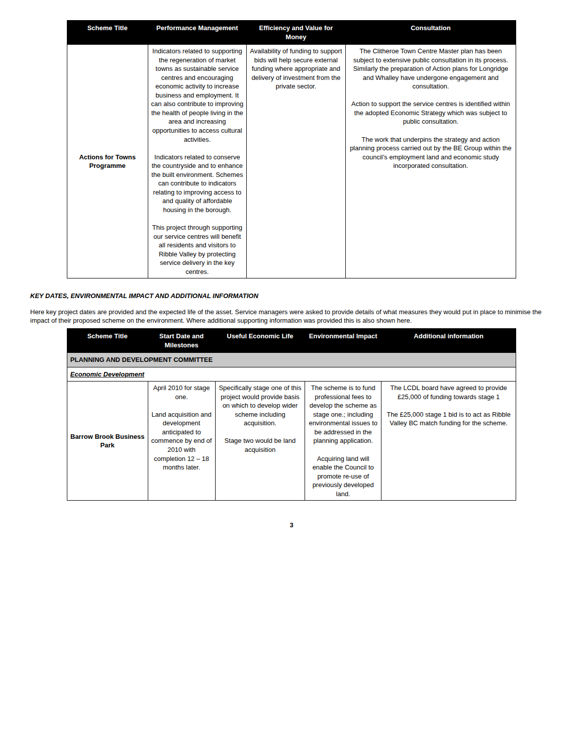| Scheme Title | Performance Management | Efficiency and Value for Money | Consultation |
| --- | --- | --- | --- |
| Actions for Towns Programme | Indicators related to supporting the regeneration of market towns as sustainable service centres and encouraging economic activity to increase business and employment. It can also contribute to improving the health of people living in the area and increasing opportunities to access cultural activities. Indicators related to conserve the countryside and to enhance the built environment. Schemes can contribute to indicators relating to improving access to and quality of affordable housing in the borough. This project through supporting our service centres will benefit all residents and visitors to Ribble Valley by protecting service delivery in the key centres. | Availability of funding to support bids will help secure external funding where appropriate and delivery of investment from the private sector. | The Clitheroe Town Centre Master plan has been subject to extensive public consultation in its process. Similarly the preparation of Action plans for Longridge and Whalley have undergone engagement and consultation. Action to support the service centres is identified within the adopted Economic Strategy which was subject to public consultation. The work that underpins the strategy and action planning process carried out by the BE Group within the council’s employment land and economic study incorporated consultation. |
KEY DATES, ENVIRONMENTAL IMPACT AND ADDITIONAL INFORMATION
Here key project dates are provided and the expected life of the asset. Service managers were asked to provide details of what measures they would put in place to minimise the impact of their proposed scheme on the environment. Where additional supporting information was provided this is also shown here.
| Scheme Title | Start Date and Milestones | Useful Economic Life | Environmental Impact | Additional information |
| --- | --- | --- | --- | --- |
| PLANNING AND DEVELOPMENT COMMITTEE |
| Economic Development |
| Barrow Brook Business Park | April 2010 for stage one. Land acquisition and development anticipated to commence by end of 2010 with completion 12 – 18 months later. | Specifically stage one of this project would provide basis on which to develop wider scheme including acquisition. Stage two would be land acquisition | The scheme is to fund professional fees to develop the scheme as stage one.; including environmental issues to be addressed in the planning application. Acquiring land will enable the Council to promote re-use of previously developed land. | The LCDL board have agreed to provide £25,000 of funding towards stage 1 The £25,000 stage 1 bid is to act as Ribble Valley BC match funding for the scheme. |
3